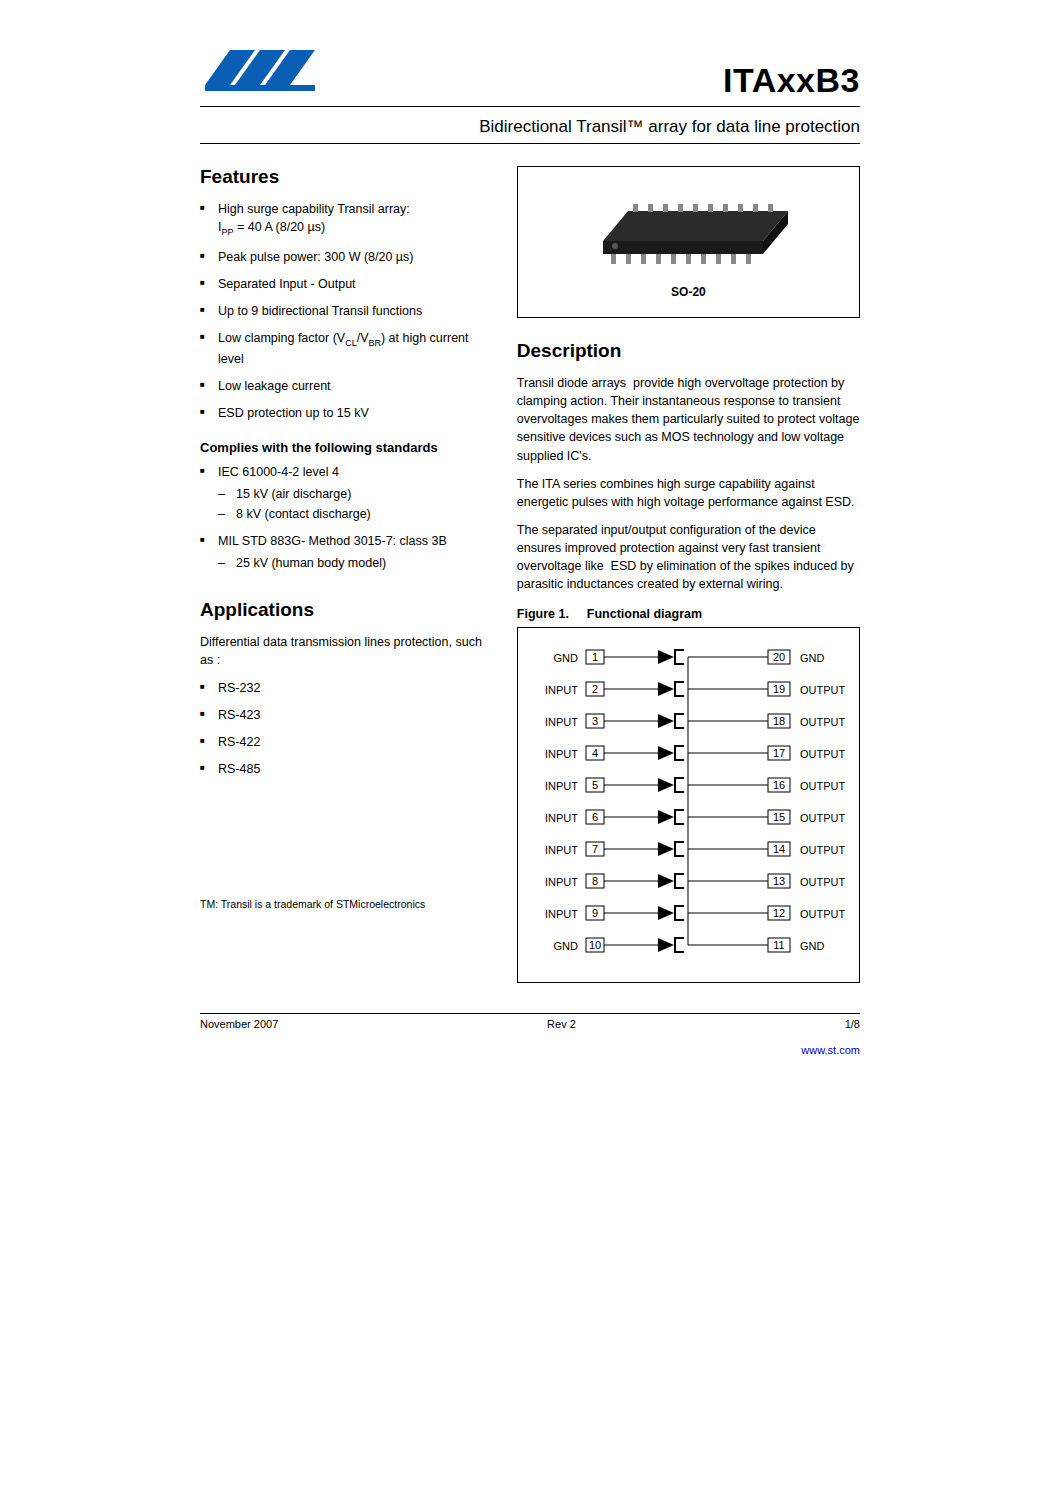ITAxxB3
Bidirectional Transil™ array for data line protection
Features
High surge capability Transil array:
IPP = 40 A (8/20 µs)
Peak pulse power: 300 W (8/20 µs)
Separated Input - Output
Up to 9 bidirectional Transil functions
Low clamping factor (VCL/VBR) at high current level
Low leakage current
ESD protection up to 15 kV
Complies with the following standards
IEC 61000-4-2 level 4
15 kV (air discharge)
8 kV (contact discharge)
MIL STD 883G- Method 3015-7: class 3B
25 kV (human body model)
Applications
Differential data transmission lines protection, such as :
RS-232
RS-423
RS-422
RS-485
TM: Transil is a trademark of STMicroelectronics
SO-20
Description
Transil diode arrays provide high overvoltage protection by clamping action. Their instantaneous response to transient overvoltages makes them particularly suited to protect voltage sensitive devices such as MOS technology and low voltage supplied IC's.
The ITA series combines high surge capability against energetic pulses with high voltage performance against ESD.
The separated input/output configuration of the device ensures improved protection against very fast transient overvoltage like ESD by elimination of the spikes induced by parasitic inductances created by external wiring.
Figure 1. Functional diagram
GND INPUT INPUT INPUT INPUT INPUT INPUT INPUT INPUT GND 1 2 3 4 5 6 7 8 9 10 20 19 18 17 16 15 14 13 12 11 GND OUTPUT OUTPUT OUTPUT OUTPUT OUTPUT OUTPUT OUTPUT OUTPUT GND
November 2007
Rev 2
1/8
www.st.com